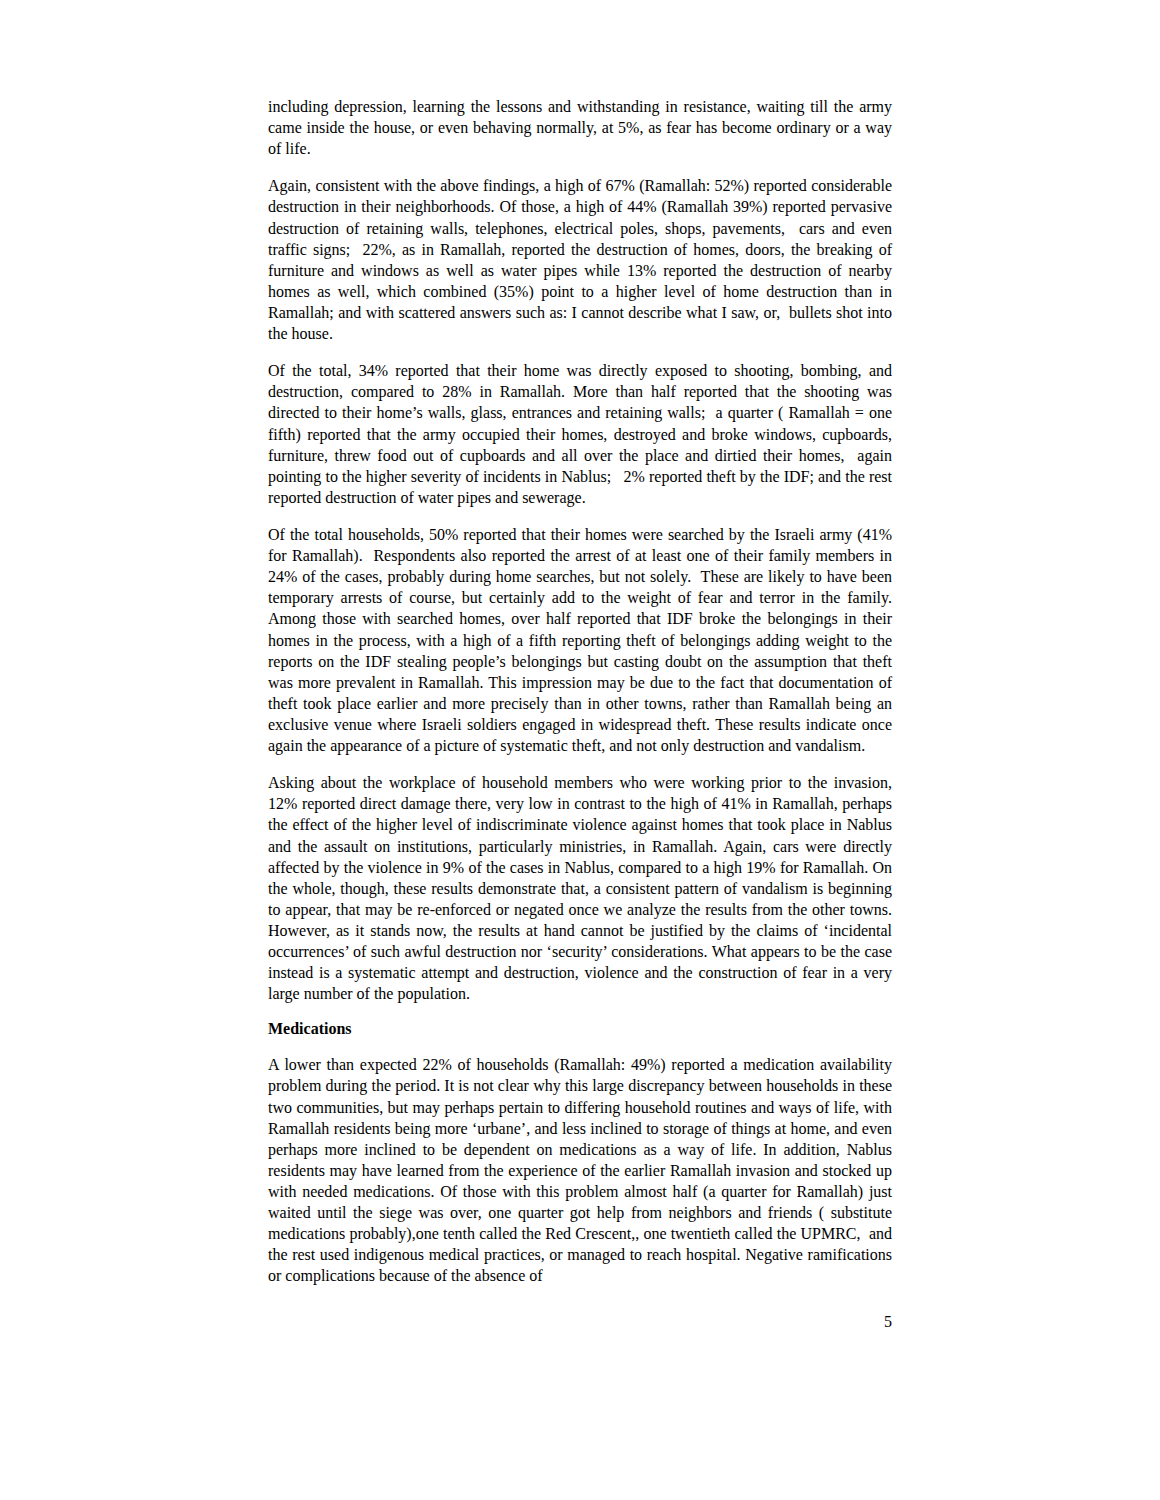including depression, learning the lessons and withstanding in resistance, waiting till the army came inside the house, or even behaving normally, at 5%, as fear has become ordinary or a way of life.
Again, consistent with the above findings, a high of 67% (Ramallah: 52%) reported considerable destruction in their neighborhoods. Of those, a high of 44% (Ramallah 39%) reported pervasive destruction of retaining walls, telephones, electrical poles, shops, pavements, cars and even traffic signs; 22%, as in Ramallah, reported the destruction of homes, doors, the breaking of furniture and windows as well as water pipes while 13% reported the destruction of nearby homes as well, which combined (35%) point to a higher level of home destruction than in Ramallah; and with scattered answers such as: I cannot describe what I saw, or, bullets shot into the house.
Of the total, 34% reported that their home was directly exposed to shooting, bombing, and destruction, compared to 28% in Ramallah. More than half reported that the shooting was directed to their home’s walls, glass, entrances and retaining walls; a quarter ( Ramallah = one fifth) reported that the army occupied their homes, destroyed and broke windows, cupboards, furniture, threw food out of cupboards and all over the place and dirtied their homes, again pointing to the higher severity of incidents in Nablus; 2% reported theft by the IDF; and the rest reported destruction of water pipes and sewerage.
Of the total households, 50% reported that their homes were searched by the Israeli army (41% for Ramallah). Respondents also reported the arrest of at least one of their family members in 24% of the cases, probably during home searches, but not solely. These are likely to have been temporary arrests of course, but certainly add to the weight of fear and terror in the family. Among those with searched homes, over half reported that IDF broke the belongings in their homes in the process, with a high of a fifth reporting theft of belongings adding weight to the reports on the IDF stealing people’s belongings but casting doubt on the assumption that theft was more prevalent in Ramallah. This impression may be due to the fact that documentation of theft took place earlier and more precisely than in other towns, rather than Ramallah being an exclusive venue where Israeli soldiers engaged in widespread theft. These results indicate once again the appearance of a picture of systematic theft, and not only destruction and vandalism.
Asking about the workplace of household members who were working prior to the invasion, 12% reported direct damage there, very low in contrast to the high of 41% in Ramallah, perhaps the effect of the higher level of indiscriminate violence against homes that took place in Nablus and the assault on institutions, particularly ministries, in Ramallah. Again, cars were directly affected by the violence in 9% of the cases in Nablus, compared to a high 19% for Ramallah. On the whole, though, these results demonstrate that, a consistent pattern of vandalism is beginning to appear, that may be re-enforced or negated once we analyze the results from the other towns. However, as it stands now, the results at hand cannot be justified by the claims of ‘incidental occurrences’ of such awful destruction nor ‘security’ considerations. What appears to be the case instead is a systematic attempt and destruction, violence and the construction of fear in a very large number of the population.
Medications
A lower than expected 22% of households (Ramallah: 49%) reported a medication availability problem during the period. It is not clear why this large discrepancy between households in these two communities, but may perhaps pertain to differing household routines and ways of life, with Ramallah residents being more ‘urbane’, and less inclined to storage of things at home, and even perhaps more inclined to be dependent on medications as a way of life. In addition, Nablus residents may have learned from the experience of the earlier Ramallah invasion and stocked up with needed medications. Of those with this problem almost half (a quarter for Ramallah) just waited until the siege was over, one quarter got help from neighbors and friends ( substitute medications probably),one tenth called the Red Crescent,, one twentieth called the UPMRC, and the rest used indigenous medical practices, or managed to reach hospital. Negative ramifications or complications because of the absence of
5